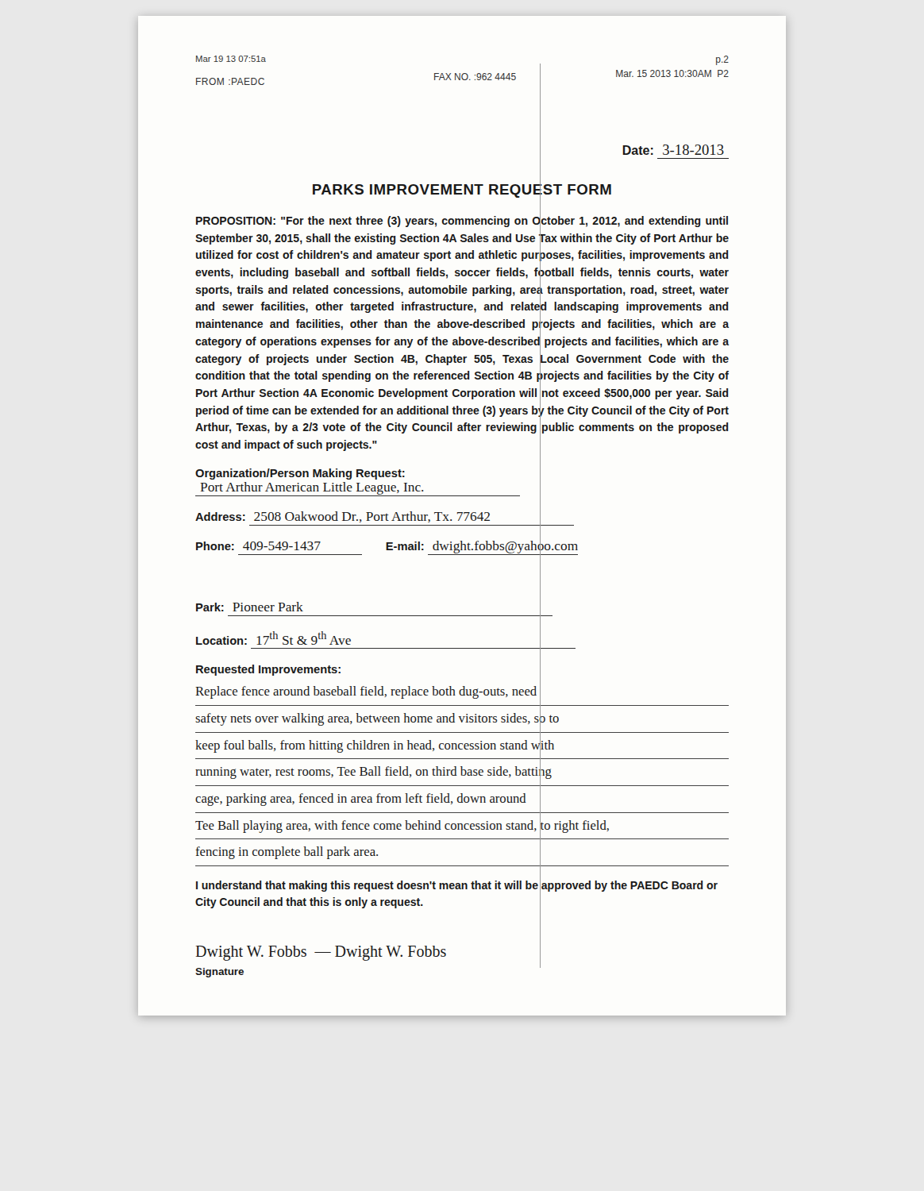Mar 19 13 07:51a
p.2
FROM :PAEDC
FAX NO. :962 4445
Mar. 15 2013 10:30AM P2
Date: 3-18-2013
PARKS IMPROVEMENT REQUEST FORM
PROPOSITION: "For the next three (3) years, commencing on October 1, 2012, and extending until September 30, 2015, shall the existing Section 4A Sales and Use Tax within the City of Port Arthur be utilized for cost of children's and amateur sport and athletic purposes, facilities, improvements and events, including baseball and softball fields, soccer fields, football fields, tennis courts, water sports, trails and related concessions, automobile parking, area transportation, road, street, water and sewer facilities, other targeted infrastructure, and related landscaping improvements and maintenance and facilities, other than the above-described projects and facilities, which are a category of operations expenses for any of the above-described projects and facilities, which are a category of projects under Section 4B, Chapter 505, Texas Local Government Code with the condition that the total spending on the referenced Section 4B projects and facilities by the City of Port Arthur Section 4A Economic Development Corporation will not exceed $500,000 per year. Said period of time can be extended for an additional three (3) years by the City Council of the City of Port Arthur, Texas, by a 2/3 vote of the City Council after reviewing public comments on the proposed cost and impact of such projects."
Organization/Person Making Request: Port Arthur American Little League, Inc.
Address: 2508 Oakwood Dr., Port Arthur, Tx. 77642
Phone: 409-549-1437
E-mail: dwight.fobbs@yahoo.com
Park: Pioneer Park
Location: 17th St & 9th Ave
Requested Improvements:
Replace fence around baseball field, replace both dug-outs, need safety nets over walking area, between home and visitors sides, so to keep foul balls, from hitting children in head, concession stand with running water, rest rooms, Tee Ball field, on third base side, batting cage, parking area, fenced in area from left field, down around Tee Ball playing area, with fence come behind concession stand, to right field, fencing in complete ball park area.
I understand that making this request doesn't mean that it will be approved by the PAEDC Board or City Council and that this is only a request.
Dwight W. Fobbs — Dwight W. Fobbs
Signature